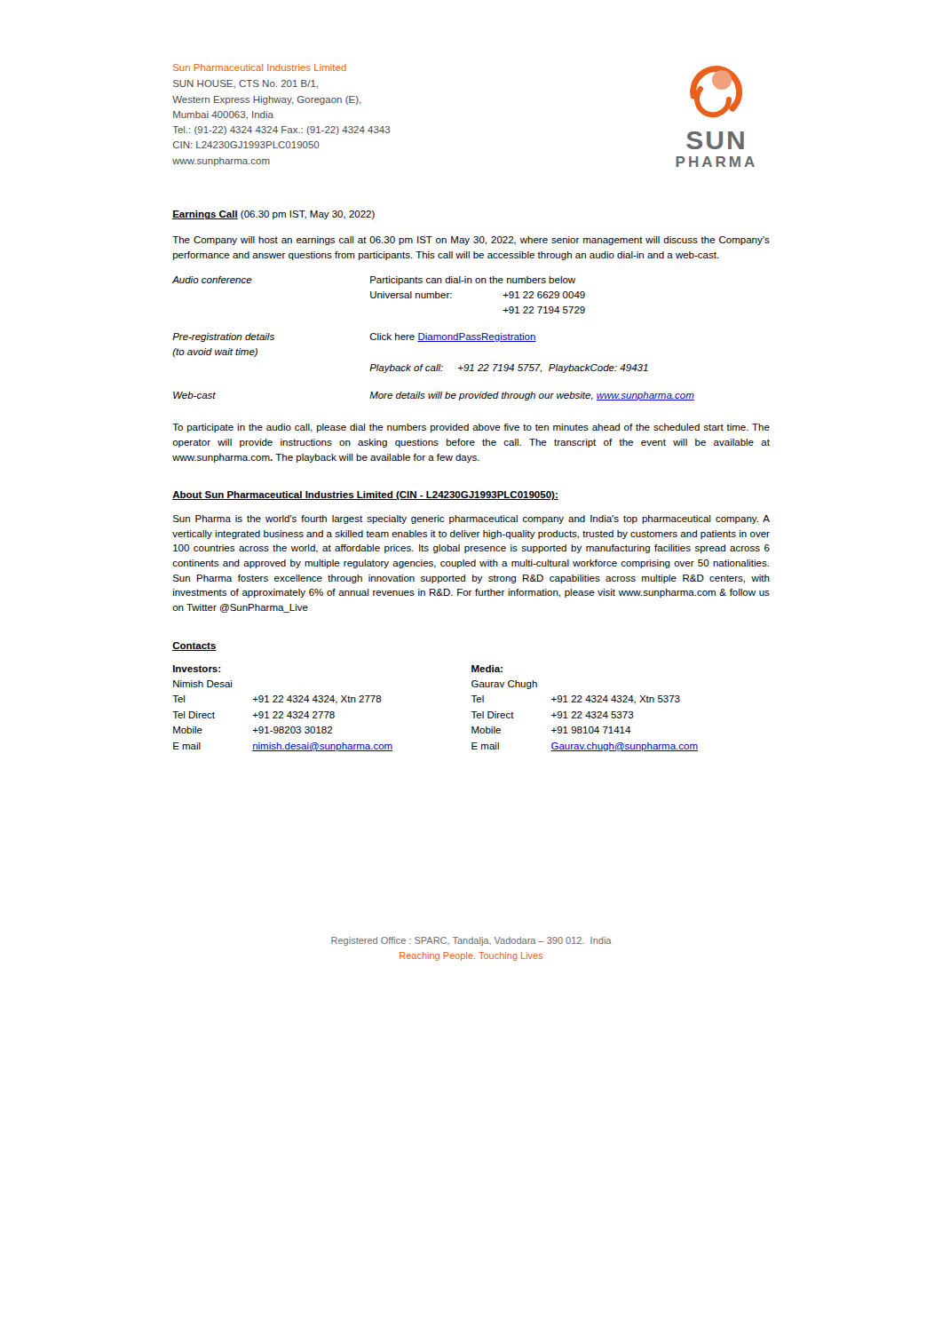Sun Pharmaceutical Industries Limited
SUN HOUSE, CTS No. 201 B/1,
Western Express Highway, Goregaon (E),
Mumbai 400063, India
Tel.: (91-22) 4324 4324 Fax.: (91-22) 4324 4343
CIN: L24230GJ1993PLC019050
www.sunpharma.com
SUN
PHARMA
Earnings Call (06.30 pm IST, May 30, 2022)
The Company will host an earnings call at 06.30 pm IST on May 30, 2022, where senior management will discuss the Company’s performance and answer questions from participants. This call will be accessible through an audio dial-in and a web-cast.
| Audio conference | Participants can dial-in on the numbers below Universal number: +91 22 6629 0049 +91 22 7194 5729 |
| Pre-registration details (to avoid wait time) | Click here DiamondPassRegistration Playback of call: +91 22 7194 5757, PlaybackCode: 49431 |
| Web-cast | More details will be provided through our website, www.sunpharma.com |
To participate in the audio call, please dial the numbers provided above five to ten minutes ahead of the scheduled start time. The operator will provide instructions on asking questions before the call. The transcript of the event will be available at www.sunpharma.com. The playback will be available for a few days.
About Sun Pharmaceutical Industries Limited (CIN - L24230GJ1993PLC019050):
Sun Pharma is the world's fourth largest specialty generic pharmaceutical company and India's top pharmaceutical company. A vertically integrated business and a skilled team enables it to deliver high-quality products, trusted by customers and patients in over 100 countries across the world, at affordable prices. Its global presence is supported by manufacturing facilities spread across 6 continents and approved by multiple regulatory agencies, coupled with a multi-cultural workforce comprising over 50 nationalities. Sun Pharma fosters excellence through innovation supported by strong R&D capabilities across multiple R&D centers, with investments of approximately 6% of annual revenues in R&D. For further information, please visit www.sunpharma.com & follow us on Twitter @SunPharma_Live
Contacts
| Investors: Nimish Desai / Tel / +91 22 4324 4324, Xtn 2778 / / Tel Direct / +91 22 4324 2778 / / Mobile / +91-98203 30182 / / E mail / nimish.desai@sunpharma.com / | Media: Gaurav Chugh / Tel / +91 22 4324 4324, Xtn 5373 / / Tel Direct / +91 22 4324 5373 / / Mobile / +91 98104 71414 / / E mail / Gaurav.chugh@sunpharma.com / |
Registered Office : SPARC, Tandalja, Vadodara – 390 012. India
Reaching People. Touching Lives